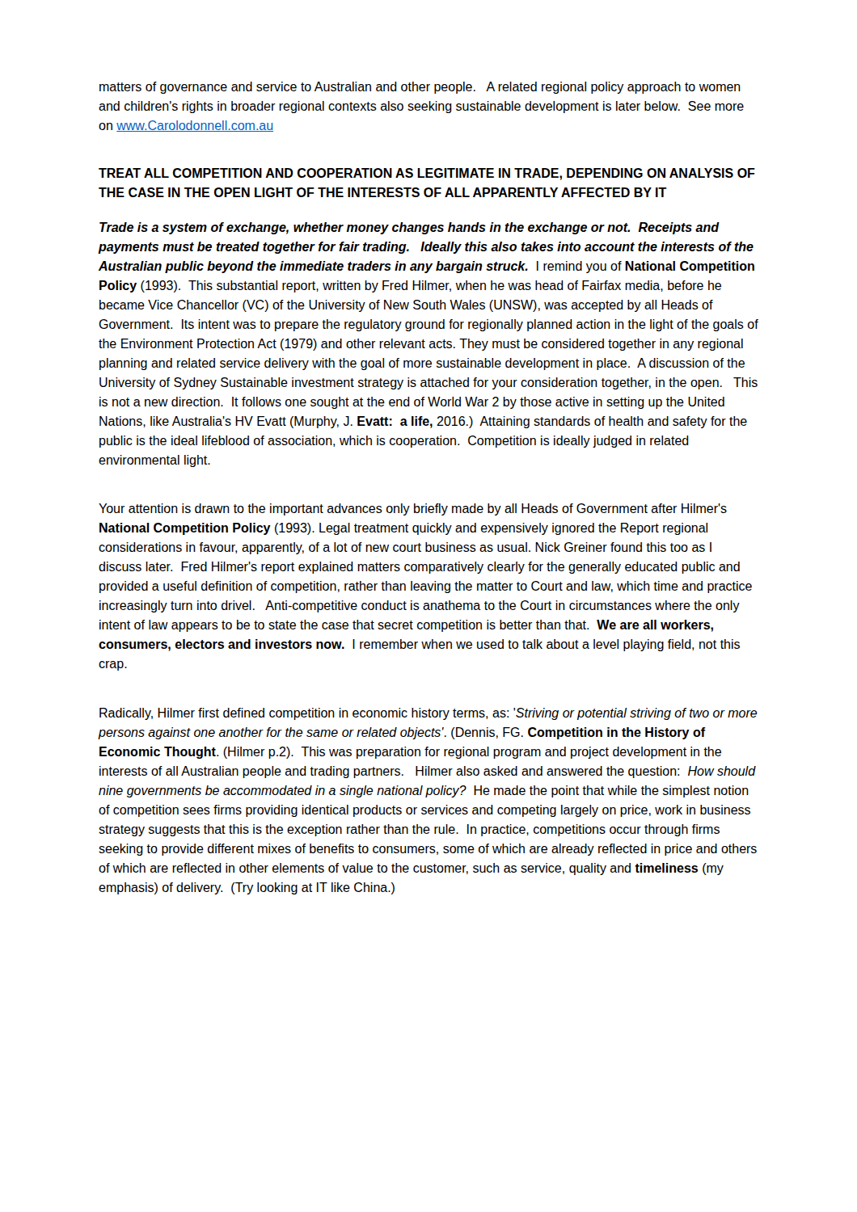matters of governance and service to Australian and other people. A related regional policy approach to women and children's rights in broader regional contexts also seeking sustainable development is later below. See more on www.Carolodonnell.com.au
TREAT ALL COMPETITION AND COOPERATION AS LEGITIMATE IN TRADE, DEPENDING ON ANALYSIS OF THE CASE IN THE OPEN LIGHT OF THE INTERESTS OF ALL APPARENTLY AFFECTED BY IT
Trade is a system of exchange, whether money changes hands in the exchange or not. Receipts and payments must be treated together for fair trading. Ideally this also takes into account the interests of the Australian public beyond the immediate traders in any bargain struck. I remind you of National Competition Policy (1993). This substantial report, written by Fred Hilmer, when he was head of Fairfax media, before he became Vice Chancellor (VC) of the University of New South Wales (UNSW), was accepted by all Heads of Government. Its intent was to prepare the regulatory ground for regionally planned action in the light of the goals of the Environment Protection Act (1979) and other relevant acts. They must be considered together in any regional planning and related service delivery with the goal of more sustainable development in place. A discussion of the University of Sydney Sustainable investment strategy is attached for your consideration together, in the open. This is not a new direction. It follows one sought at the end of World War 2 by those active in setting up the United Nations, like Australia's HV Evatt (Murphy, J. Evatt: a life, 2016.) Attaining standards of health and safety for the public is the ideal lifeblood of association, which is cooperation. Competition is ideally judged in related environmental light.
Your attention is drawn to the important advances only briefly made by all Heads of Government after Hilmer's National Competition Policy (1993). Legal treatment quickly and expensively ignored the Report regional considerations in favour, apparently, of a lot of new court business as usual. Nick Greiner found this too as I discuss later. Fred Hilmer's report explained matters comparatively clearly for the generally educated public and provided a useful definition of competition, rather than leaving the matter to Court and law, which time and practice increasingly turn into drivel. Anti-competitive conduct is anathema to the Court in circumstances where the only intent of law appears to be to state the case that secret competition is better than that. We are all workers, consumers, electors and investors now. I remember when we used to talk about a level playing field, not this crap.
Radically, Hilmer first defined competition in economic history terms, as: 'Striving or potential striving of two or more persons against one another for the same or related objects'. (Dennis, FG. Competition in the History of Economic Thought. (Hilmer p.2). This was preparation for regional program and project development in the interests of all Australian people and trading partners. Hilmer also asked and answered the question: How should nine governments be accommodated in a single national policy? He made the point that while the simplest notion of competition sees firms providing identical products or services and competing largely on price, work in business strategy suggests that this is the exception rather than the rule. In practice, competitions occur through firms seeking to provide different mixes of benefits to consumers, some of which are already reflected in price and others of which are reflected in other elements of value to the customer, such as service, quality and timeliness (my emphasis) of delivery. (Try looking at IT like China.)